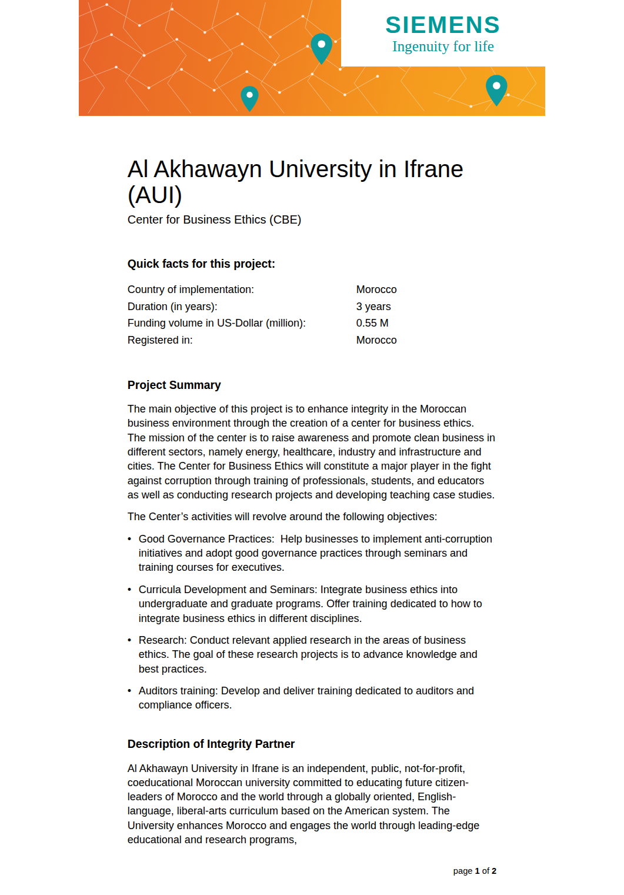SIEMENS
Ingenuity for life
Al Akhawayn University in Ifrane (AUI)
Center for Business Ethics (CBE)
Quick facts for this project:
| Country of implementation: | Morocco |
| Duration (in years): | 3 years |
| Funding volume in US-Dollar (million): | 0.55 M |
| Registered in: | Morocco |
Project Summary
The main objective of this project is to enhance integrity in the Moroccan business environment through the creation of a center for business ethics. The mission of the center is to raise awareness and promote clean business in different sectors, namely energy, healthcare, industry and infrastructure and cities. The Center for Business Ethics will constitute a major player in the fight against corruption through training of professionals, students, and educators as well as conducting research projects and developing teaching case studies.
The Center’s activities will revolve around the following objectives:
Good Governance Practices: Help businesses to implement anti-corruption initiatives and adopt good governance practices through seminars and training courses for executives.
Curricula Development and Seminars: Integrate business ethics into undergraduate and graduate programs. Offer training dedicated to how to integrate business ethics in different disciplines.
Research: Conduct relevant applied research in the areas of business ethics. The goal of these research projects is to advance knowledge and best practices.
Auditors training: Develop and deliver training dedicated to auditors and compliance officers.
Description of Integrity Partner
Al Akhawayn University in Ifrane is an independent, public, not-for-profit, coeducational Moroccan university committed to educating future citizen-leaders of Morocco and the world through a globally oriented, English-language, liberal-arts curriculum based on the American system. The University enhances Morocco and engages the world through leading-edge educational and research programs,
page 1 of 2